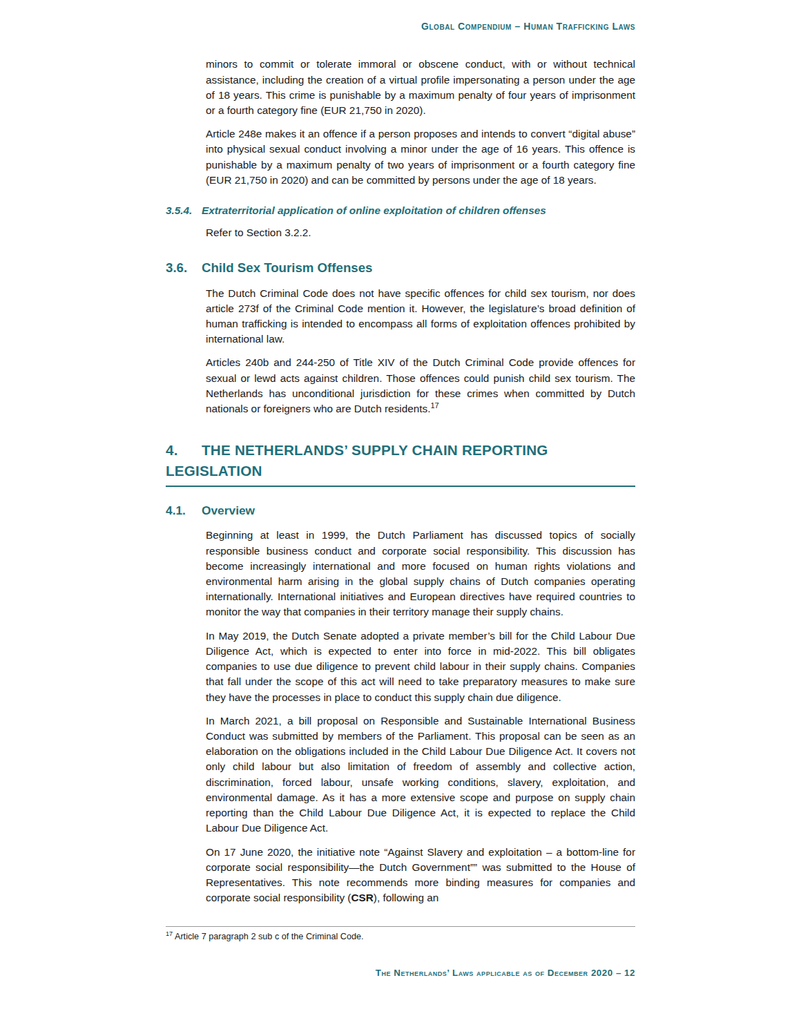Global Compendium – Human Trafficking Laws
minors to commit or tolerate immoral or obscene conduct, with or without technical assistance, including the creation of a virtual profile impersonating a person under the age of 18 years. This crime is punishable by a maximum penalty of four years of imprisonment or a fourth category fine (EUR 21,750 in 2020).
Article 248e makes it an offence if a person proposes and intends to convert “digital abuse” into physical sexual conduct involving a minor under the age of 16 years. This offence is punishable by a maximum penalty of two years of imprisonment or a fourth category fine (EUR 21,750 in 2020) and can be committed by persons under the age of 18 years.
3.5.4. Extraterritorial application of online exploitation of children offenses
Refer to Section 3.2.2.
3.6. Child Sex Tourism Offenses
The Dutch Criminal Code does not have specific offences for child sex tourism, nor does article 273f of the Criminal Code mention it. However, the legislature’s broad definition of human trafficking is intended to encompass all forms of exploitation offences prohibited by international law.
Articles 240b and 244-250 of Title XIV of the Dutch Criminal Code provide offences for sexual or lewd acts against children. Those offences could punish child sex tourism. The Netherlands has unconditional jurisdiction for these crimes when committed by Dutch nationals or foreigners who are Dutch residents.17
4. The Netherlands’ Supply Chain Reporting Legislation
4.1. Overview
Beginning at least in 1999, the Dutch Parliament has discussed topics of socially responsible business conduct and corporate social responsibility. This discussion has become increasingly international and more focused on human rights violations and environmental harm arising in the global supply chains of Dutch companies operating internationally. International initiatives and European directives have required countries to monitor the way that companies in their territory manage their supply chains.
In May 2019, the Dutch Senate adopted a private member’s bill for the Child Labour Due Diligence Act, which is expected to enter into force in mid-2022. This bill obligates companies to use due diligence to prevent child labour in their supply chains. Companies that fall under the scope of this act will need to take preparatory measures to make sure they have the processes in place to conduct this supply chain due diligence.
In March 2021, a bill proposal on Responsible and Sustainable International Business Conduct was submitted by members of the Parliament. This proposal can be seen as an elaboration on the obligations included in the Child Labour Due Diligence Act. It covers not only child labour but also limitation of freedom of assembly and collective action, discrimination, forced labour, unsafe working conditions, slavery, exploitation, and environmental damage. As it has a more extensive scope and purpose on supply chain reporting than the Child Labour Due Diligence Act, it is expected to replace the Child Labour Due Diligence Act.
On 17 June 2020, the initiative note “Against Slavery and exploitation – a bottom-line for corporate social responsibility—the Dutch Government”” was submitted to the House of Representatives. This note recommends more binding measures for companies and corporate social responsibility (CSR), following an
17 Article 7 paragraph 2 sub c of the Criminal Code.
The Netherlands’ Laws applicable as of December 2020 – 12